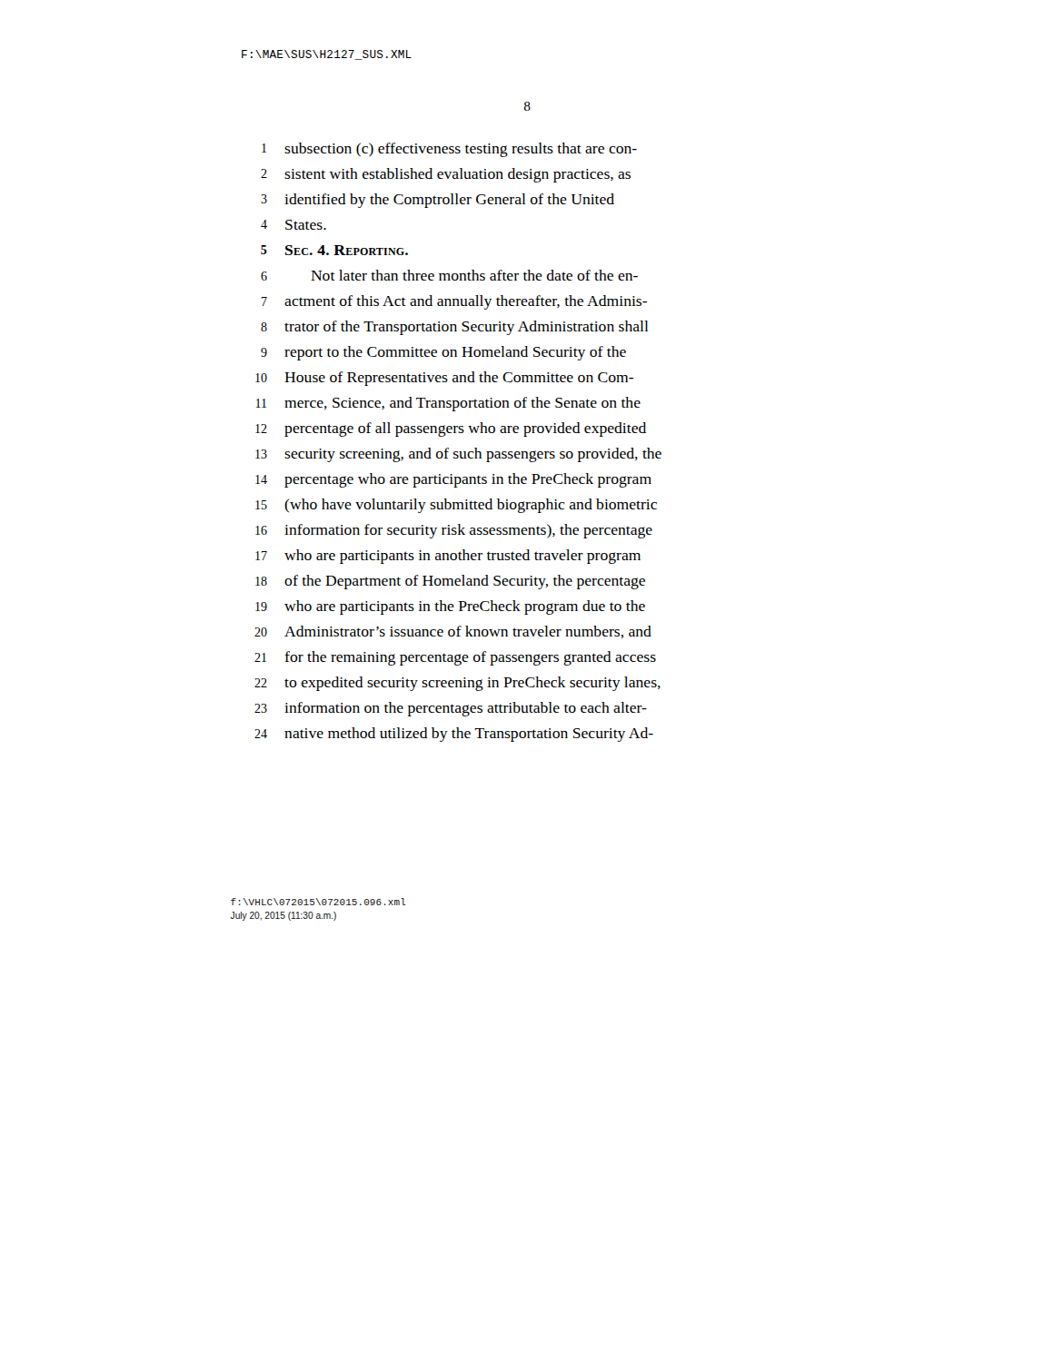F:\MAE\SUS\H2127_SUS.XML
8
subsection (c) effectiveness testing results that are con-
sistent with established evaluation design practices, as
identified by the Comptroller General of the United
States.
Sec. 4. Reporting.
Not later than three months after the date of the en-
actment of this Act and annually thereafter, the Adminis-
trator of the Transportation Security Administration shall
report to the Committee on Homeland Security of the
House of Representatives and the Committee on Com-
merce, Science, and Transportation of the Senate on the
percentage of all passengers who are provided expedited
security screening, and of such passengers so provided, the
percentage who are participants in the PreCheck program
(who have voluntarily submitted biographic and biometric
information for security risk assessments), the percentage
who are participants in another trusted traveler program
of the Department of Homeland Security, the percentage
who are participants in the PreCheck program due to the
Administrator’s issuance of known traveler numbers, and
for the remaining percentage of passengers granted access
to expedited security screening in PreCheck security lanes,
information on the percentages attributable to each alter-
native method utilized by the Transportation Security Ad-
f:\VHLC\072015\072015.096.xml
July 20, 2015 (11:30 a.m.)